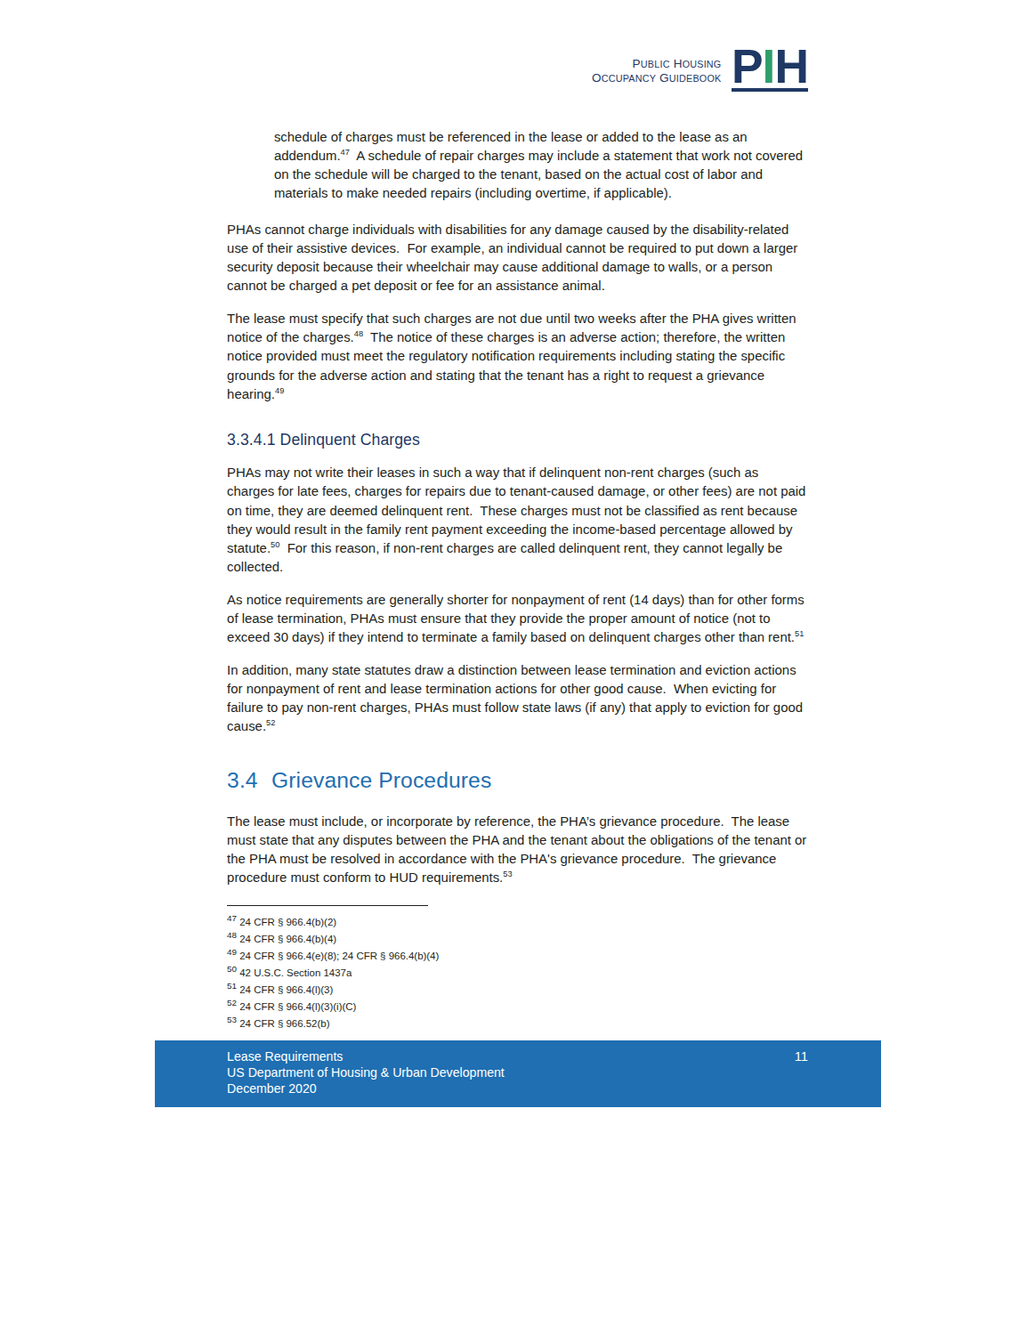PUBLIC HOUSING
OCCUPANCY GUIDEBOOK
PIH
schedule of charges must be referenced in the lease or added to the lease as an addendum.47 A schedule of repair charges may include a statement that work not covered on the schedule will be charged to the tenant, based on the actual cost of labor and materials to make needed repairs (including overtime, if applicable).
PHAs cannot charge individuals with disabilities for any damage caused by the disability-related use of their assistive devices. For example, an individual cannot be required to put down a larger security deposit because their wheelchair may cause additional damage to walls, or a person cannot be charged a pet deposit or fee for an assistance animal.
The lease must specify that such charges are not due until two weeks after the PHA gives written notice of the charges.48 The notice of these charges is an adverse action; therefore, the written notice provided must meet the regulatory notification requirements including stating the specific grounds for the adverse action and stating that the tenant has a right to request a grievance hearing.49
3.3.4.1 Delinquent Charges
PHAs may not write their leases in such a way that if delinquent non-rent charges (such as charges for late fees, charges for repairs due to tenant-caused damage, or other fees) are not paid on time, they are deemed delinquent rent. These charges must not be classified as rent because they would result in the family rent payment exceeding the income-based percentage allowed by statute.50 For this reason, if non-rent charges are called delinquent rent, they cannot legally be collected.
As notice requirements are generally shorter for nonpayment of rent (14 days) than for other forms of lease termination, PHAs must ensure that they provide the proper amount of notice (not to exceed 30 days) if they intend to terminate a family based on delinquent charges other than rent.51
In addition, many state statutes draw a distinction between lease termination and eviction actions for nonpayment of rent and lease termination actions for other good cause. When evicting for failure to pay non-rent charges, PHAs must follow state laws (if any) that apply to eviction for good cause.52
3.4 Grievance Procedures
The lease must include, or incorporate by reference, the PHA’s grievance procedure. The lease must state that any disputes between the PHA and the tenant about the obligations of the tenant or the PHA must be resolved in accordance with the PHA's grievance procedure. The grievance procedure must conform to HUD requirements.53
47 24 CFR § 966.4(b)(2)
48 24 CFR § 966.4(b)(4)
49 24 CFR § 966.4(e)(8); 24 CFR § 966.4(b)(4)
50 42 U.S.C. Section 1437a
51 24 CFR § 966.4(l)(3)
52 24 CFR § 966.4(l)(3)(i)(C)
53 24 CFR § 966.52(b)
Lease Requirements
US Department of Housing & Urban Development
December 2020
11